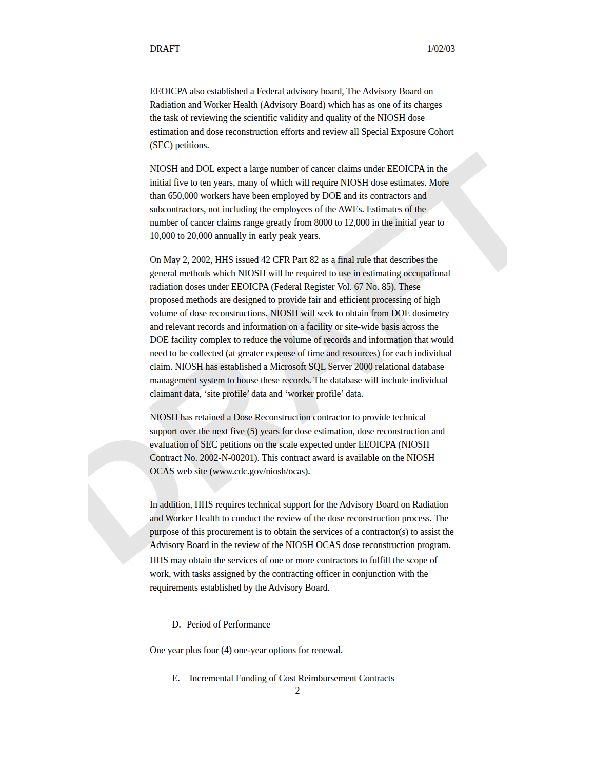DRAFT
DRAFT
1/02/03
EEOICPA also established a Federal advisory board, The Advisory Board on Radiation and Worker Health (Advisory Board) which has as one of its charges the task of reviewing the scientific validity and quality of the NIOSH dose estimation and dose reconstruction efforts and review all Special Exposure Cohort (SEC) petitions.
NIOSH and DOL expect a large number of cancer claims under EEOICPA in the initial five to ten years, many of which will require NIOSH dose estimates. More than 650,000 workers have been employed by DOE and its contractors and subcontractors, not including the employees of the AWEs. Estimates of the number of cancer claims range greatly from 8000 to 12,000 in the initial year to 10,000 to 20,000 annually in early peak years.
On May 2, 2002, HHS issued 42 CFR Part 82 as a final rule that describes the general methods which NIOSH will be required to use in estimating occupational radiation doses under EEOICPA (Federal Register Vol. 67 No. 85). These proposed methods are designed to provide fair and efficient processing of high volume of dose reconstructions. NIOSH will seek to obtain from DOE dosimetry and relevant records and information on a facility or site-wide basis across the DOE facility complex to reduce the volume of records and information that would need to be collected (at greater expense of time and resources) for each individual claim. NIOSH has established a Microsoft SQL Server 2000 relational database management system to house these records. The database will include individual claimant data, ‘site profile’ data and ‘worker profile’ data.
NIOSH has retained a Dose Reconstruction contractor to provide technical support over the next five (5) years for dose estimation, dose reconstruction and evaluation of SEC petitions on the scale expected under EEOICPA (NIOSH Contract No. 2002-N-00201). This contract award is available on the NIOSH OCAS web site (www.cdc.gov/niosh/ocas).
In addition, HHS requires technical support for the Advisory Board on Radiation and Worker Health to conduct the review of the dose reconstruction process. The purpose of this procurement is to obtain the services of a contractor(s) to assist the Advisory Board in the review of the NIOSH OCAS dose reconstruction program.
HHS may obtain the services of one or more contractors to fulfill the scope of work, with tasks assigned by the contracting officer in conjunction with the requirements established by the Advisory Board.
D. Period of Performance
One year plus four (4) one-year options for renewal.
E. Incremental Funding of Cost Reimbursement Contracts
2